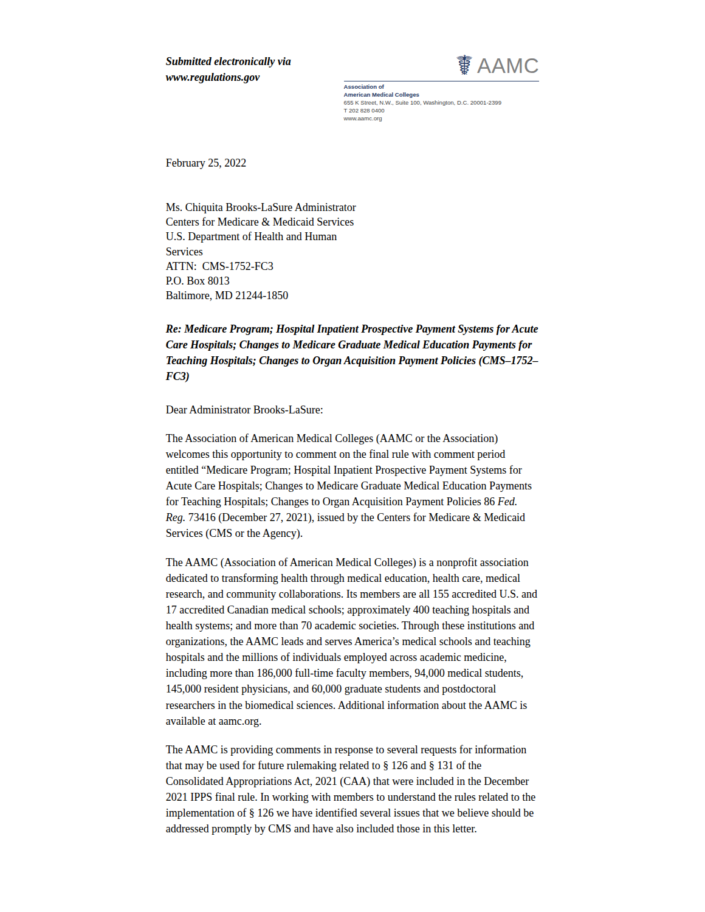Submitted electronically via www.regulations.gov
☤ AAMC
Association of
American Medical Colleges
655 K Street, N.W., Suite 100, Washington, D.C. 20001-2399
T 202 828 0400
www.aamc.org
February 25, 2022
Ms. Chiquita Brooks-LaSure Administrator
Centers for Medicare & Medicaid Services
U.S. Department of Health and Human
Services
ATTN: CMS-1752-FC3
P.O. Box 8013
Baltimore, MD 21244-1850
Re: Medicare Program; Hospital Inpatient Prospective Payment Systems for Acute Care Hospitals; Changes to Medicare Graduate Medical Education Payments for Teaching Hospitals; Changes to Organ Acquisition Payment Policies (CMS–1752–FC3)
Dear Administrator Brooks-LaSure:
The Association of American Medical Colleges (AAMC or the Association) welcomes this opportunity to comment on the final rule with comment period entitled “Medicare Program; Hospital Inpatient Prospective Payment Systems for Acute Care Hospitals; Changes to Medicare Graduate Medical Education Payments for Teaching Hospitals; Changes to Organ Acquisition Payment Policies 86 Fed. Reg. 73416 (December 27, 2021), issued by the Centers for Medicare & Medicaid Services (CMS or the Agency).
The AAMC (Association of American Medical Colleges) is a nonprofit association dedicated to transforming health through medical education, health care, medical research, and community collaborations. Its members are all 155 accredited U.S. and 17 accredited Canadian medical schools; approximately 400 teaching hospitals and health systems; and more than 70 academic societies. Through these institutions and organizations, the AAMC leads and serves America’s medical schools and teaching hospitals and the millions of individuals employed across academic medicine, including more than 186,000 full-time faculty members, 94,000 medical students, 145,000 resident physicians, and 60,000 graduate students and postdoctoral researchers in the biomedical sciences. Additional information about the AAMC is available at aamc.org.
The AAMC is providing comments in response to several requests for information that may be used for future rulemaking related to § 126 and § 131 of the Consolidated Appropriations Act, 2021 (CAA) that were included in the December 2021 IPPS final rule. In working with members to understand the rules related to the implementation of § 126 we have identified several issues that we believe should be addressed promptly by CMS and have also included those in this letter.